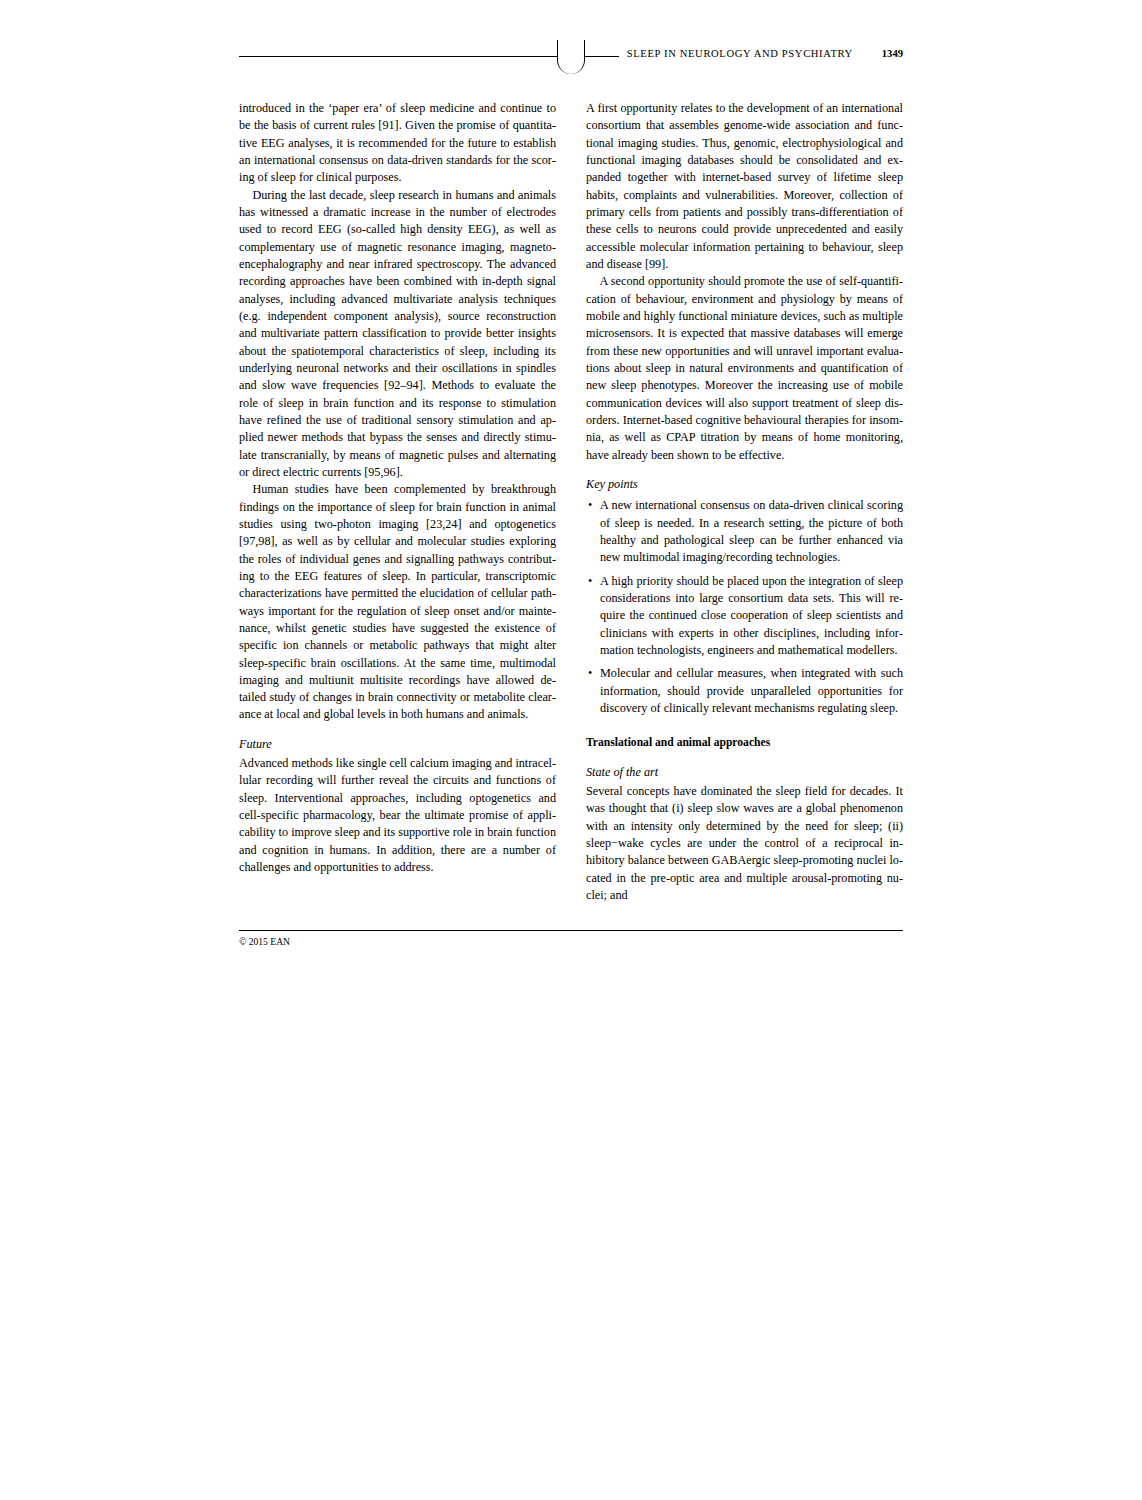Sleep in neurology and psychiatry 1349
introduced in the ‘paper era’ of sleep medicine and continue to be the basis of current rules [91]. Given the promise of quantitative EEG analyses, it is recommended for the future to establish an international consensus on data-driven standards for the scoring of sleep for clinical purposes.
During the last decade, sleep research in humans and animals has witnessed a dramatic increase in the number of electrodes used to record EEG (so-called high density EEG), as well as complementary use of magnetic resonance imaging, magneto-encephalography and near infrared spectroscopy. The advanced recording approaches have been combined with in-depth signal analyses, including advanced multivariate analysis techniques (e.g. independent component analysis), source reconstruction and multivariate pattern classification to provide better insights about the spatiotemporal characteristics of sleep, including its underlying neuronal networks and their oscillations in spindles and slow wave frequencies [92–94]. Methods to evaluate the role of sleep in brain function and its response to stimulation have refined the use of traditional sensory stimulation and applied newer methods that bypass the senses and directly stimulate transcranially, by means of magnetic pulses and alternating or direct electric currents [95,96].
Human studies have been complemented by breakthrough findings on the importance of sleep for brain function in animal studies using two-photon imaging [23,24] and optogenetics [97,98], as well as by cellular and molecular studies exploring the roles of individual genes and signalling pathways contributing to the EEG features of sleep. In particular, transcriptomic characterizations have permitted the elucidation of cellular pathways important for the regulation of sleep onset and/or maintenance, whilst genetic studies have suggested the existence of specific ion channels or metabolic pathways that might alter sleep-specific brain oscillations. At the same time, multimodal imaging and multiunit multisite recordings have allowed detailed study of changes in brain connectivity or metabolite clearance at local and global levels in both humans and animals.
Future
Advanced methods like single cell calcium imaging and intracellular recording will further reveal the circuits and functions of sleep. Interventional approaches, including optogenetics and cell-specific pharmacology, bear the ultimate promise of applicability to improve sleep and its supportive role in brain function and cognition in humans. In addition, there are a number of challenges and opportunities to address.
A first opportunity relates to the development of an international consortium that assembles genome-wide association and functional imaging studies. Thus, genomic, electrophysiological and functional imaging databases should be consolidated and expanded together with internet-based survey of lifetime sleep habits, complaints and vulnerabilities. Moreover, collection of primary cells from patients and possibly trans-differentiation of these cells to neurons could provide unprecedented and easily accessible molecular information pertaining to behaviour, sleep and disease [99].
A second opportunity should promote the use of self-quantification of behaviour, environment and physiology by means of mobile and highly functional miniature devices, such as multiple microsensors. It is expected that massive databases will emerge from these new opportunities and will unravel important evaluations about sleep in natural environments and quantification of new sleep phenotypes. Moreover the increasing use of mobile communication devices will also support treatment of sleep disorders. Internet-based cognitive behavioural therapies for insomnia, as well as CPAP titration by means of home monitoring, have already been shown to be effective.
Key points
A new international consensus on data-driven clinical scoring of sleep is needed. In a research setting, the picture of both healthy and pathological sleep can be further enhanced via new multimodal imaging/recording technologies.
A high priority should be placed upon the integration of sleep considerations into large consortium data sets. This will require the continued close cooperation of sleep scientists and clinicians with experts in other disciplines, including information technologists, engineers and mathematical modellers.
Molecular and cellular measures, when integrated with such information, should provide unparalleled opportunities for discovery of clinically relevant mechanisms regulating sleep.
Translational and animal approaches
State of the art
Several concepts have dominated the sleep field for decades. It was thought that (i) sleep slow waves are a global phenomenon with an intensity only determined by the need for sleep; (ii) sleep−wake cycles are under the control of a reciprocal inhibitory balance between GABAergic sleep-promoting nuclei located in the pre-optic area and multiple arousal-promoting nuclei; and
© 2015 EAN